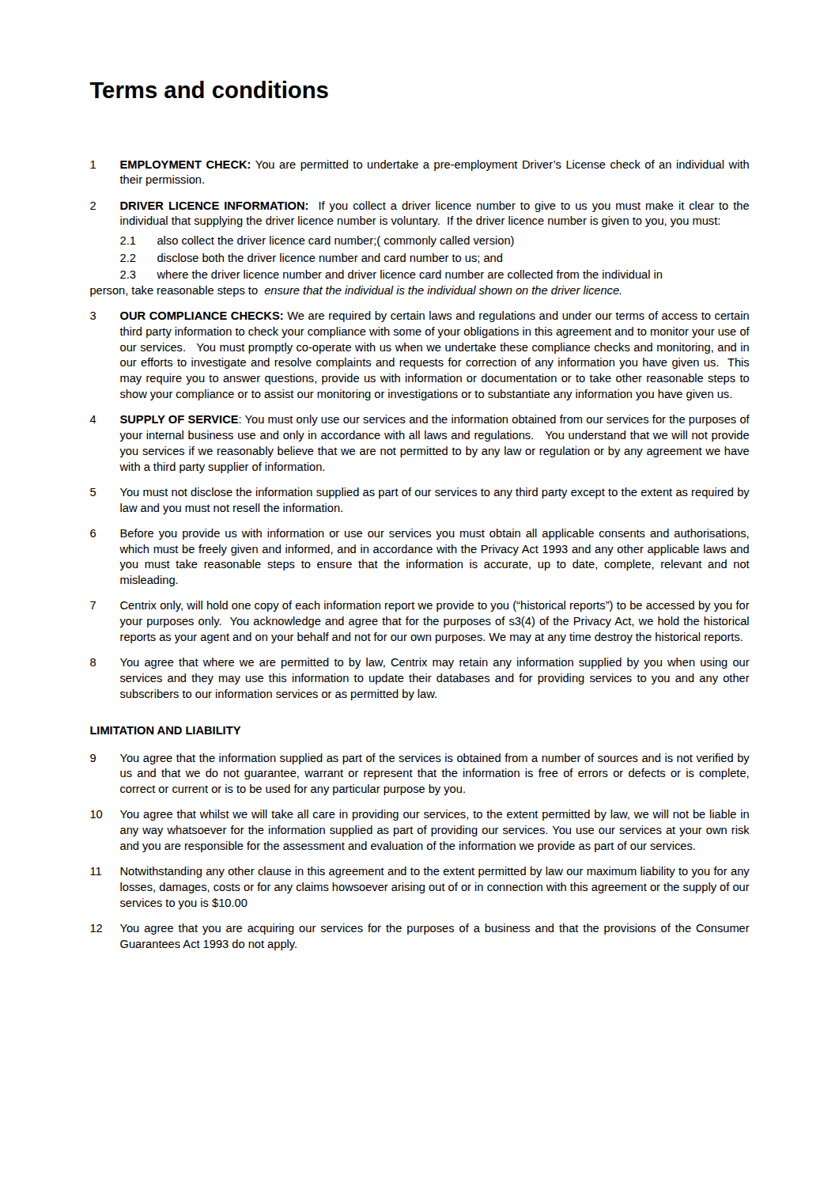Terms and conditions
EMPLOYMENT CHECK: You are permitted to undertake a pre-employment Driver’s License check of an individual with their permission.
DRIVER LICENCE INFORMATION: If you collect a driver licence number to give to us you must make it clear to the individual that supplying the driver licence number is voluntary. If the driver licence number is given to you, you must:
2.1also collect the driver licence card number;( commonly called version)
2.2disclose both the driver licence number and card number to us; and
2.3where the driver licence number and driver licence card number are collected from the individual in
person, take reasonable steps to ensure that the individual is the individual shown on the driver licence.
OUR COMPLIANCE CHECKS: We are required by certain laws and regulations and under our terms of access to certain third party information to check your compliance with some of your obligations in this agreement and to monitor your use of our services. You must promptly co-operate with us when we undertake these compliance checks and monitoring, and in our efforts to investigate and resolve complaints and requests for correction of any information you have given us. This may require you to answer questions, provide us with information or documentation or to take other reasonable steps to show your compliance or to assist our monitoring or investigations or to substantiate any information you have given us.
SUPPLY OF SERVICE: You must only use our services and the information obtained from our services for the purposes of your internal business use and only in accordance with all laws and regulations. You understand that we will not provide you services if we reasonably believe that we are not permitted to by any law or regulation or by any agreement we have with a third party supplier of information.
You must not disclose the information supplied as part of our services to any third party except to the extent as required by law and you must not resell the information.
Before you provide us with information or use our services you must obtain all applicable consents and authorisations, which must be freely given and informed, and in accordance with the Privacy Act 1993 and any other applicable laws and you must take reasonable steps to ensure that the information is accurate, up to date, complete, relevant and not misleading.
Centrix only, will hold one copy of each information report we provide to you (“historical reports”) to be accessed by you for your purposes only. You acknowledge and agree that for the purposes of s3(4) of the Privacy Act, we hold the historical reports as your agent and on your behalf and not for our own purposes. We may at any time destroy the historical reports.
You agree that where we are permitted to by law, Centrix may retain any information supplied by you when using our services and they may use this information to update their databases and for providing services to you and any other subscribers to our information services or as permitted by law.
LIMITATION AND LIABILITY
You agree that the information supplied as part of the services is obtained from a number of sources and is not verified by us and that we do not guarantee, warrant or represent that the information is free of errors or defects or is complete, correct or current or is to be used for any particular purpose by you.
You agree that whilst we will take all care in providing our services, to the extent permitted by law, we will not be liable in any way whatsoever for the information supplied as part of providing our services. You use our services at your own risk and you are responsible for the assessment and evaluation of the information we provide as part of our services.
Notwithstanding any other clause in this agreement and to the extent permitted by law our maximum liability to you for any losses, damages, costs or for any claims howsoever arising out of or in connection with this agreement or the supply of our services to you is $10.00
You agree that you are acquiring our services for the purposes of a business and that the provisions of the Consumer Guarantees Act 1993 do not apply.